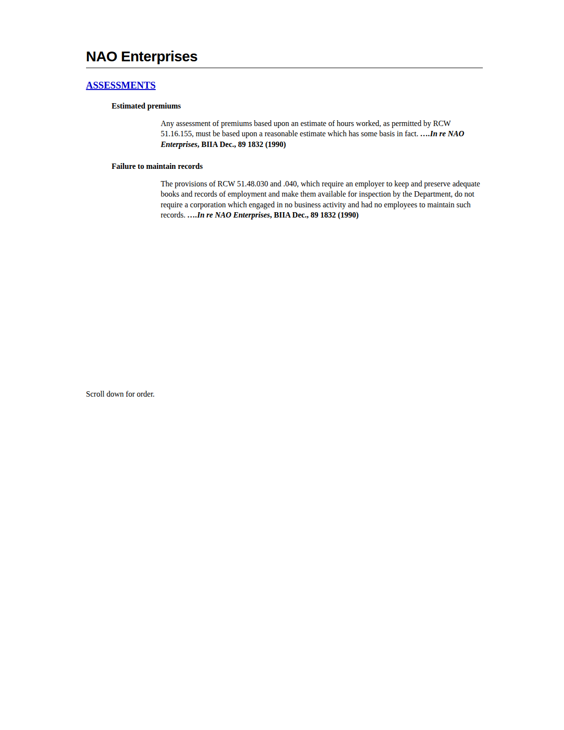NAO Enterprises
ASSESSMENTS
Estimated premiums
Any assessment of premiums based upon an estimate of hours worked, as permitted by RCW 51.16.155, must be based upon a reasonable estimate which has some basis in fact. ….In re NAO Enterprises, BIIA Dec., 89 1832 (1990)
Failure to maintain records
The provisions of RCW 51.48.030 and .040, which require an employer to keep and preserve adequate books and records of employment and make them available for inspection by the Department, do not require a corporation which engaged in no business activity and had no employees to maintain such records. ….In re NAO Enterprises, BIIA Dec., 89 1832 (1990)
Scroll down for order.